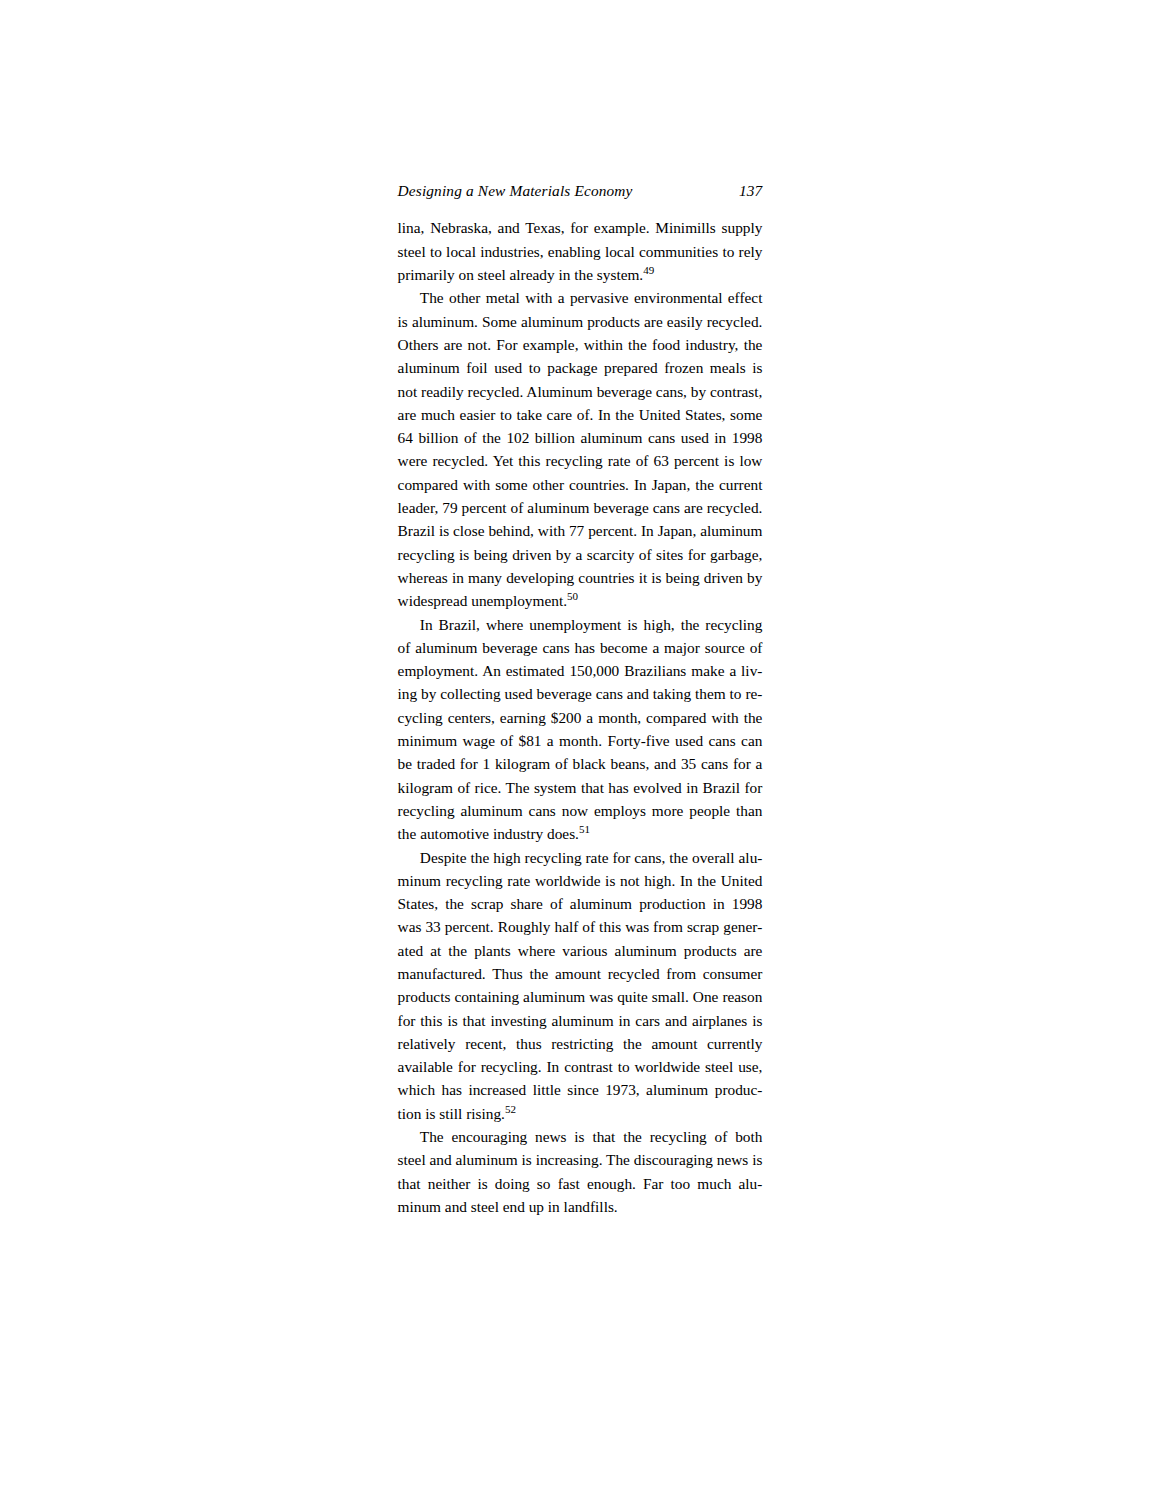Designing a New Materials Economy 137
lina, Nebraska, and Texas, for example. Minimills supply steel to local industries, enabling local communities to rely primarily on steel already in the system.49
The other metal with a pervasive environmental effect is aluminum. Some aluminum products are easily recycled. Others are not. For example, within the food industry, the aluminum foil used to package prepared frozen meals is not readily recycled. Aluminum beverage cans, by contrast, are much easier to take care of. In the United States, some 64 billion of the 102 billion aluminum cans used in 1998 were recycled. Yet this recycling rate of 63 percent is low compared with some other countries. In Japan, the current leader, 79 percent of aluminum beverage cans are recycled. Brazil is close behind, with 77 percent. In Japan, aluminum recycling is being driven by a scarcity of sites for garbage, whereas in many developing countries it is being driven by widespread unemployment.50
In Brazil, where unemployment is high, the recycling of aluminum beverage cans has become a major source of employment. An estimated 150,000 Brazilians make a living by collecting used beverage cans and taking them to recycling centers, earning $200 a month, compared with the minimum wage of $81 a month. Forty-five used cans can be traded for 1 kilogram of black beans, and 35 cans for a kilogram of rice. The system that has evolved in Brazil for recycling aluminum cans now employs more people than the automotive industry does.51
Despite the high recycling rate for cans, the overall aluminum recycling rate worldwide is not high. In the United States, the scrap share of aluminum production in 1998 was 33 percent. Roughly half of this was from scrap generated at the plants where various aluminum products are manufactured. Thus the amount recycled from consumer products containing aluminum was quite small. One reason for this is that investing aluminum in cars and airplanes is relatively recent, thus restricting the amount currently available for recycling. In contrast to worldwide steel use, which has increased little since 1973, aluminum production is still rising.52
The encouraging news is that the recycling of both steel and aluminum is increasing. The discouraging news is that neither is doing so fast enough. Far too much aluminum and steel end up in landfills.